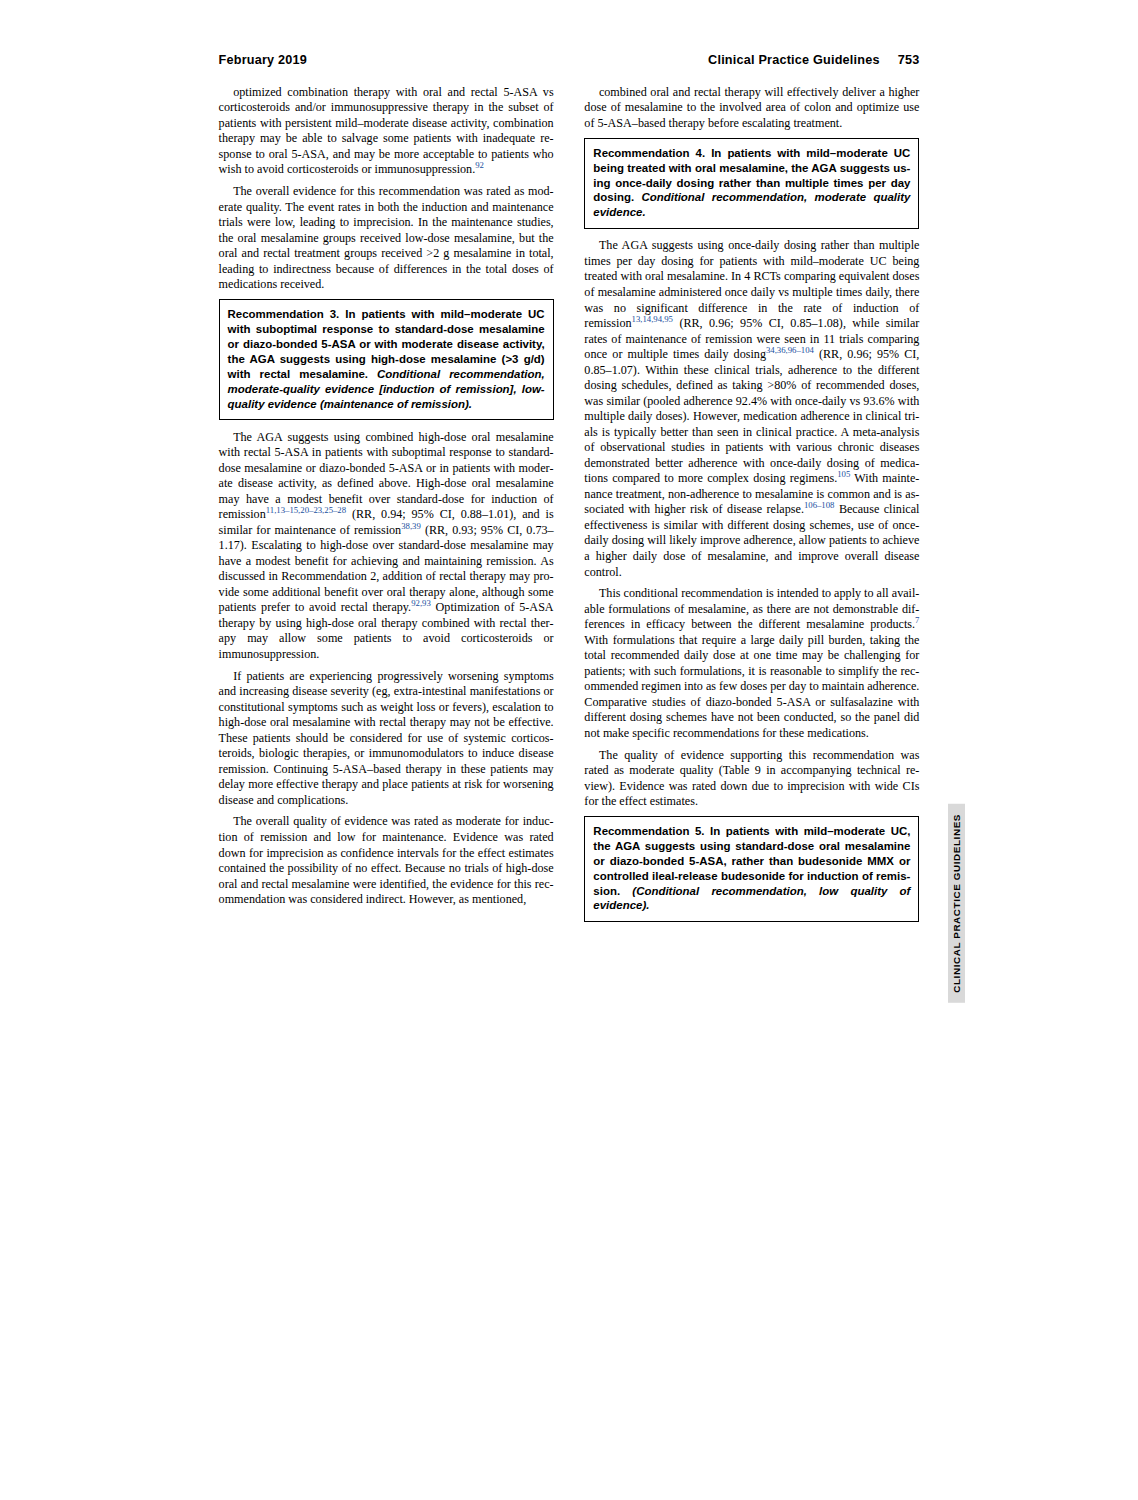February 2019
Clinical Practice Guidelines753
optimized combination therapy with oral and rectal 5-ASA vs corticosteroids and/or immunosuppressive therapy in the subset of patients with persistent mild–moderate disease activity, combination therapy may be able to salvage some patients with inadequate response to oral 5-ASA, and may be more acceptable to patients who wish to avoid corticosteroids or immunosuppression.92
The overall evidence for this recommendation was rated as moderate quality. The event rates in both the induction and maintenance trials were low, leading to imprecision. In the maintenance studies, the oral mesalamine groups received low-dose mesalamine, but the oral and rectal treatment groups received >2 g mesalamine in total, leading to indirectness because of differences in the total doses of medications received.
Recommendation 3. In patients with mild–moderate UC with suboptimal response to standard-dose mesalamine or diazo-bonded 5-ASA or with moderate disease activity, the AGA suggests using high-dose mesalamine (>3 g/d) with rectal mesalamine. Conditional recommendation, moderate-quality evidence [induction of remission], low-quality evidence (maintenance of remission).
The AGA suggests using combined high-dose oral mesalamine with rectal 5-ASA in patients with suboptimal response to standard-dose mesalamine or diazo-bonded 5-ASA or in patients with moderate disease activity, as defined above. High-dose oral mesalamine may have a modest benefit over standard-dose for induction of remission11,13–15,20–23,25–28 (RR, 0.94; 95% CI, 0.88–1.01), and is similar for maintenance of remission38,39 (RR, 0.93; 95% CI, 0.73–1.17). Escalating to high-dose over standard-dose mesalamine may have a modest benefit for achieving and maintaining remission. As discussed in Recommendation 2, addition of rectal therapy may provide some additional benefit over oral therapy alone, although some patients prefer to avoid rectal therapy.92,93 Optimization of 5-ASA therapy by using high-dose oral therapy combined with rectal therapy may allow some patients to avoid corticosteroids or immunosuppression.
If patients are experiencing progressively worsening symptoms and increasing disease severity (eg, extra-intestinal manifestations or constitutional symptoms such as weight loss or fevers), escalation to high-dose oral mesalamine with rectal therapy may not be effective. These patients should be considered for use of systemic corticosteroids, biologic therapies, or immunomodulators to induce disease remission. Continuing 5-ASA–based therapy in these patients may delay more effective therapy and place patients at risk for worsening disease and complications.
The overall quality of evidence was rated as moderate for induction of remission and low for maintenance. Evidence was rated down for imprecision as confidence intervals for the effect estimates contained the possibility of no effect. Because no trials of high-dose oral and rectal mesalamine were identified, the evidence for this recommendation was considered indirect. However, as mentioned,
combined oral and rectal therapy will effectively deliver a higher dose of mesalamine to the involved area of colon and optimize use of 5-ASA–based therapy before escalating treatment.
Recommendation 4. In patients with mild–moderate UC being treated with oral mesalamine, the AGA suggests using once-daily dosing rather than multiple times per day dosing. Conditional recommendation, moderate quality evidence.
The AGA suggests using once-daily dosing rather than multiple times per day dosing for patients with mild–moderate UC being treated with oral mesalamine. In 4 RCTs comparing equivalent doses of mesalamine administered once daily vs multiple times daily, there was no significant difference in the rate of induction of remission13,14,94,95 (RR, 0.96; 95% CI, 0.85–1.08), while similar rates of maintenance of remission were seen in 11 trials comparing once or multiple times daily dosing34,36,96–104 (RR, 0.96; 95% CI, 0.85–1.07). Within these clinical trials, adherence to the different dosing schedules, defined as taking >80% of recommended doses, was similar (pooled adherence 92.4% with once-daily vs 93.6% with multiple daily doses). However, medication adherence in clinical trials is typically better than seen in clinical practice. A meta-analysis of observational studies in patients with various chronic diseases demonstrated better adherence with once-daily dosing of medications compared to more complex dosing regimens.105 With maintenance treatment, non-adherence to mesalamine is common and is associated with higher risk of disease relapse.106–108 Because clinical effectiveness is similar with different dosing schemes, use of once-daily dosing will likely improve adherence, allow patients to achieve a higher daily dose of mesalamine, and improve overall disease control.
This conditional recommendation is intended to apply to all available formulations of mesalamine, as there are not demonstrable differences in efficacy between the different mesalamine products.7 With formulations that require a large daily pill burden, taking the total recommended daily dose at one time may be challenging for patients; with such formulations, it is reasonable to simplify the recommended regimen into as few doses per day to maintain adherence. Comparative studies of diazo-bonded 5-ASA or sulfasalazine with different dosing schemes have not been conducted, so the panel did not make specific recommendations for these medications.
The quality of evidence supporting this recommendation was rated as moderate quality (Table 9 in accompanying technical review). Evidence was rated down due to imprecision with wide CIs for the effect estimates.
Recommendation 5. In patients with mild–moderate UC, the AGA suggests using standard-dose oral mesalamine or diazo-bonded 5-ASA, rather than budesonide MMX or controlled ileal-release budesonide for induction of remission. (Conditional recommendation, low quality of evidence).
CLINICAL PRACTICE GUIDELINES